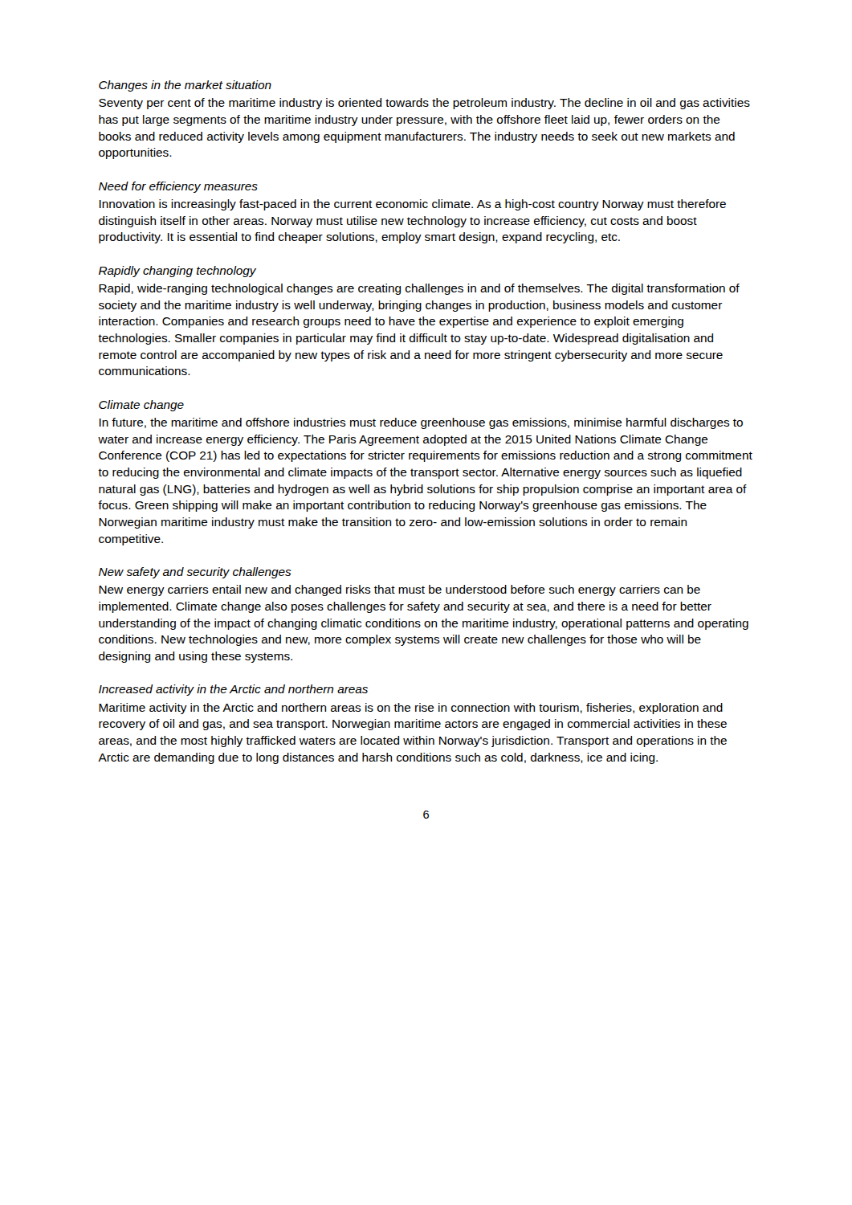Changes in the market situation
Seventy per cent of the maritime industry is oriented towards the petroleum industry. The decline in oil and gas activities has put large segments of the maritime industry under pressure, with the offshore fleet laid up, fewer orders on the books and reduced activity levels among equipment manufacturers. The industry needs to seek out new markets and opportunities.
Need for efficiency measures
Innovation is increasingly fast-paced in the current economic climate. As a high-cost country Norway must therefore distinguish itself in other areas. Norway must utilise new technology to increase efficiency, cut costs and boost productivity. It is essential to find cheaper solutions, employ smart design, expand recycling, etc.
Rapidly changing technology
Rapid, wide-ranging technological changes are creating challenges in and of themselves. The digital transformation of society and the maritime industry is well underway, bringing changes in production, business models and customer interaction. Companies and research groups need to have the expertise and experience to exploit emerging technologies. Smaller companies in particular may find it difficult to stay up-to-date. Widespread digitalisation and remote control are accompanied by new types of risk and a need for more stringent cybersecurity and more secure communications.
Climate change
In future, the maritime and offshore industries must reduce greenhouse gas emissions, minimise harmful discharges to water and increase energy efficiency. The Paris Agreement adopted at the 2015 United Nations Climate Change Conference (COP 21) has led to expectations for stricter requirements for emissions reduction and a strong commitment to reducing the environmental and climate impacts of the transport sector. Alternative energy sources such as liquefied natural gas (LNG), batteries and hydrogen as well as hybrid solutions for ship propulsion comprise an important area of focus. Green shipping will make an important contribution to reducing Norway's greenhouse gas emissions. The Norwegian maritime industry must make the transition to zero- and low-emission solutions in order to remain competitive.
New safety and security challenges
New energy carriers entail new and changed risks that must be understood before such energy carriers can be implemented. Climate change also poses challenges for safety and security at sea, and there is a need for better understanding of the impact of changing climatic conditions on the maritime industry, operational patterns and operating conditions. New technologies and new, more complex systems will create new challenges for those who will be designing and using these systems.
Increased activity in the Arctic and northern areas
Maritime activity in the Arctic and northern areas is on the rise in connection with tourism, fisheries, exploration and recovery of oil and gas, and sea transport. Norwegian maritime actors are engaged in commercial activities in these areas, and the most highly trafficked waters are located within Norway's jurisdiction. Transport and operations in the Arctic are demanding due to long distances and harsh conditions such as cold, darkness, ice and icing.
6